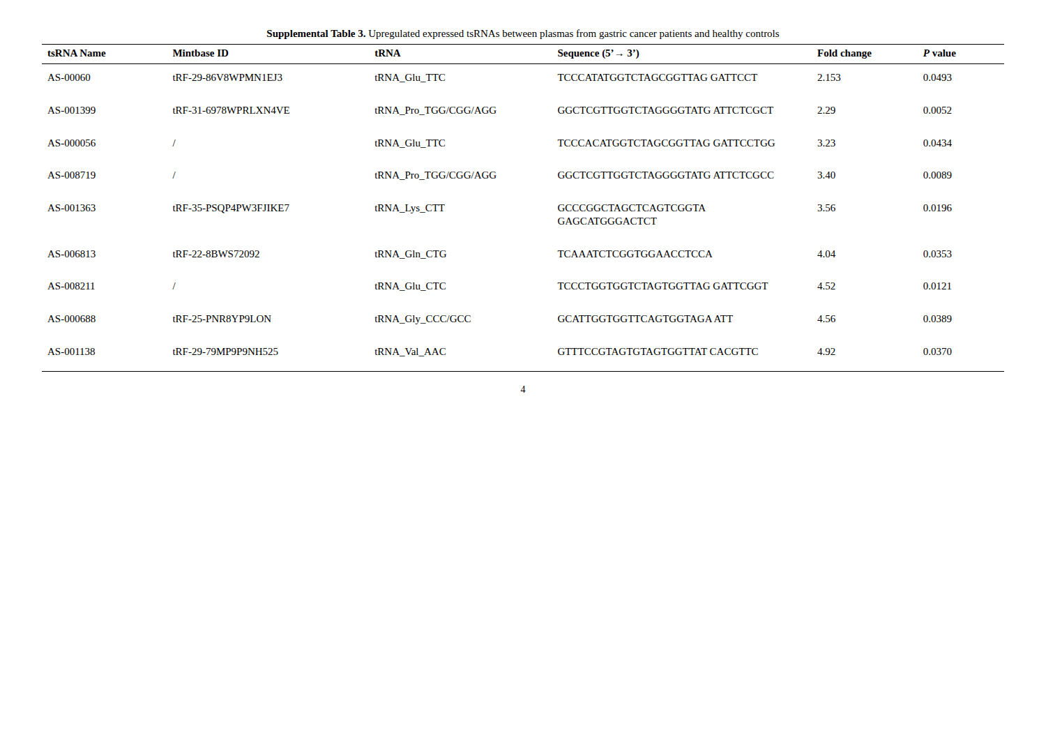Supplemental Table 3. Upregulated expressed tsRNAs between plasmas from gastric cancer patients and healthy controls
| tsRNA Name | Mintbase ID | tRNA | Sequence (5’→ 3’) | Fold change | P value |
| --- | --- | --- | --- | --- | --- |
| AS-00060 | tRF-29-86V8WPMN1EJ3 | tRNA_Glu_TTC | TCCCATATGGTCTAGCGGTTAG GATTCCT | 2.153 | 0.0493 |
| AS-001399 | tRF-31-6978WPRLXN4VE | tRNA_Pro_TGG/CGG/AGG | GGCTCGTTGGTCTAGGGGTATG ATTCTCGCT | 2.29 | 0.0052 |
| AS-000056 | / | tRNA_Glu_TTC | TCCCACATGGTCTAGCGGTTAG GATTCCTGG | 3.23 | 0.0434 |
| AS-008719 | / | tRNA_Pro_TGG/CGG/AGG | GGCTCGTTGGTCTAGGGGTATG ATTCTCGCC | 3.40 | 0.0089 |
| AS-001363 | tRF-35-PSQP4PW3FJIKE7 | tRNA_Lys_CTT | GCCCGGCTAGCTCAGTCGGTA GAGCATGGGACTCT | 3.56 | 0.0196 |
| AS-006813 | tRF-22-8BWS72092 | tRNA_Gln_CTG | TCAAATCTCGGTGGAACCTCCA | 4.04 | 0.0353 |
| AS-008211 | / | tRNA_Glu_CTC | TCCCTGGTGGTCTAGTGGTTAG GATTCGGT | 4.52 | 0.0121 |
| AS-000688 | tRF-25-PNR8YP9LON | tRNA_Gly_CCC/GCC | GCATTGGTGGTTCAGTGGTAGA ATT | 4.56 | 0.0389 |
| AS-001138 | tRF-29-79MP9P9NH525 | tRNA_Val_AAC | GTTTCCGTAGTGTAGTGGTTAT CACGTTC | 4.92 | 0.0370 |
4